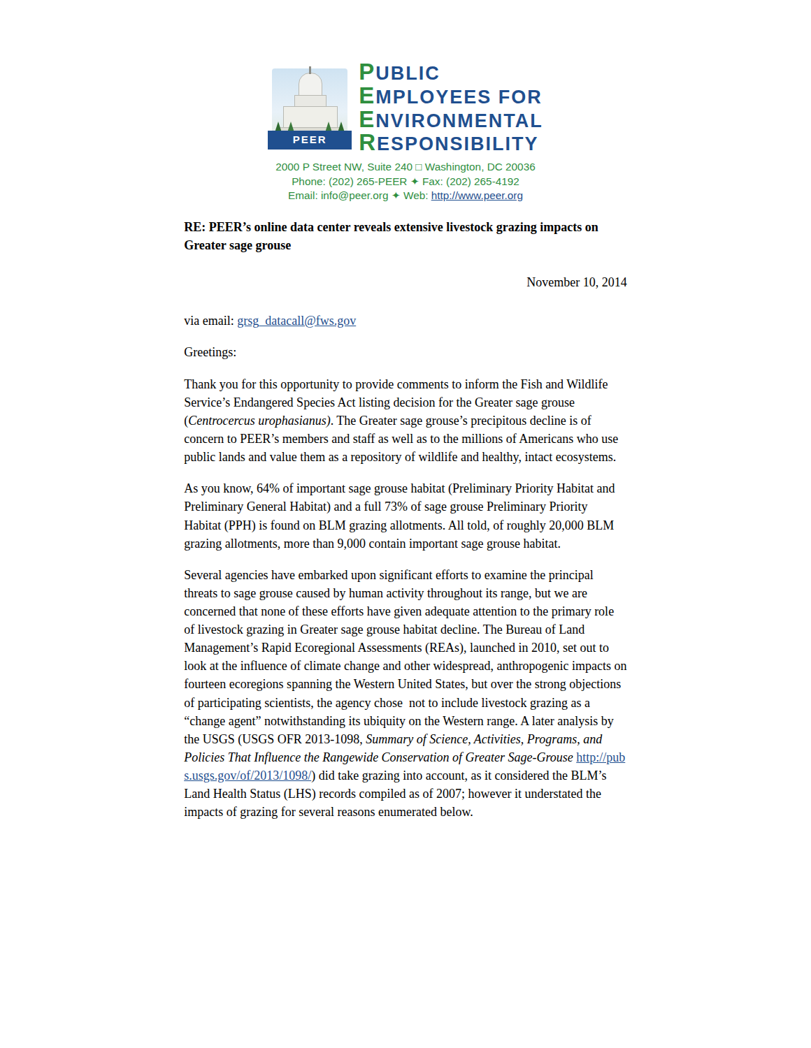PEER
PUBLIC EMPLOYEES FOR ENVIRONMENTAL RESPONSIBILITY
2000 P Street NW, Suite 240 □ Washington, DC 20036
Phone: (202) 265-PEER ✦ Fax: (202) 265-4192
Email: info@peer.org ✦ Web: http://www.peer.org
RE: PEER’s online data center reveals extensive livestock grazing impacts on Greater sage grouse
November 10, 2014
via email: grsg_datacall@fws.gov
Greetings:
Thank you for this opportunity to provide comments to inform the Fish and Wildlife Service’s Endangered Species Act listing decision for the Greater sage grouse (Centrocercus urophasianus). The Greater sage grouse’s precipitous decline is of concern to PEER’s members and staff as well as to the millions of Americans who use public lands and value them as a repository of wildlife and healthy, intact ecosystems.
As you know, 64% of important sage grouse habitat (Preliminary Priority Habitat and Preliminary General Habitat) and a full 73% of sage grouse Preliminary Priority Habitat (PPH) is found on BLM grazing allotments. All told, of roughly 20,000 BLM grazing allotments, more than 9,000 contain important sage grouse habitat.
Several agencies have embarked upon significant efforts to examine the principal threats to sage grouse caused by human activity throughout its range, but we are concerned that none of these efforts have given adequate attention to the primary role of livestock grazing in Greater sage grouse habitat decline. The Bureau of Land Management’s Rapid Ecoregional Assessments (REAs), launched in 2010, set out to look at the influence of climate change and other widespread, anthropogenic impacts on fourteen ecoregions spanning the Western United States, but over the strong objections of participating scientists, the agency chose not to include livestock grazing as a “change agent” notwithstanding its ubiquity on the Western range. A later analysis by the USGS (USGS OFR 2013-1098, Summary of Science, Activities, Programs, and Policies That Influence the Rangewide Conservation of Greater Sage-Grouse http://pubs.usgs.gov/of/2013/1098/) did take grazing into account, as it considered the BLM’s Land Health Status (LHS) records compiled as of 2007; however it understated the impacts of grazing for several reasons enumerated below.